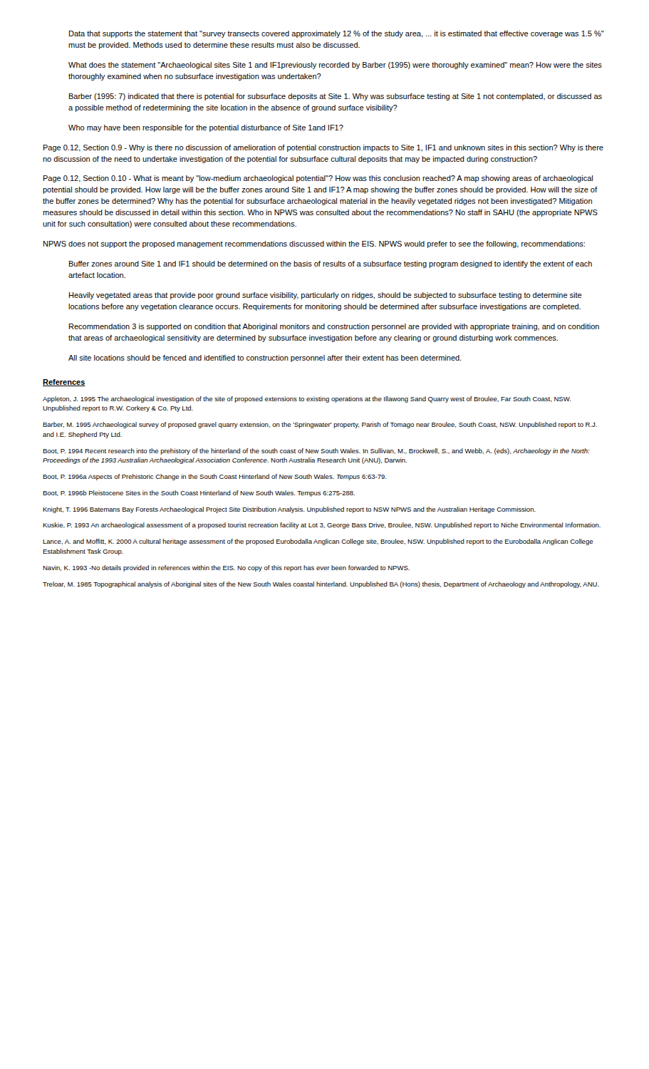Data that supports the statement that "survey transects covered approximately 12 % of the study area, ... it is estimated that effective coverage was 1.5 %" must be provided. Methods used to determine these results must also be discussed.
What does the statement "Archaeological sites Site 1 and IF1previously recorded by Barber (1995) were thoroughly examined" mean? How were the sites thoroughly examined when no subsurface investigation was undertaken?
Barber (1995: 7) indicated that there is potential for subsurface deposits at Site 1. Why was subsurface testing at Site 1 not contemplated, or discussed as a possible method of redetermining the site location in the absence of ground surface visibility?
Who may have been responsible for the potential disturbance of Site 1and IF1?
Page 0.12, Section 0.9 - Why is there no discussion of amelioration of potential construction impacts to Site 1, IF1 and unknown sites in this section? Why is there no discussion of the need to undertake investigation of the potential for subsurface cultural deposits that may be impacted during construction?
Page 0.12, Section 0.10 - What is meant by "low-medium archaeological potential"? How was this conclusion reached? A map showing areas of archaeological potential should be provided. How large will be the buffer zones around Site 1 and IF1? A map showing the buffer zones should be provided. How will the size of the buffer zones be determined? Why has the potential for subsurface archaeological material in the heavily vegetated ridges not been investigated? Mitigation measures should be discussed in detail within this section. Who in NPWS was consulted about the recommendations? No staff in SAHU (the appropriate NPWS unit for such consultation) were consulted about these recommendations.
NPWS does not support the proposed management recommendations discussed within the EIS. NPWS would prefer to see the following, recommendations:
Buffer zones around Site 1 and IF1 should be determined on the basis of results of a subsurface testing program designed to identify the extent of each artefact location.
Heavily vegetated areas that provide poor ground surface visibility, particularly on ridges, should be subjected to subsurface testing to determine site locations before any vegetation clearance occurs. Requirements for monitoring should be determined after subsurface investigations are completed.
Recommendation 3 is supported on condition that Aboriginal monitors and construction personnel are provided with appropriate training, and on condition that areas of archaeological sensitivity are determined by subsurface investigation before any clearing or ground disturbing work commences.
All site locations should be fenced and identified to construction personnel after their extent has been determined.
References
Appleton, J. 1995 The archaeological investigation of the site of proposed extensions to existing operations at the Illawong Sand Quarry west of Broulee, Far South Coast, NSW. Unpublished report to R.W. Corkery & Co. Pty Ltd.
Barber, M. 1995 Archaeological survey of proposed gravel quarry extension, on the 'Springwater' property, Parish of Tomago near Broulee, South Coast, NSW. Unpublished report to R.J. and I.E. Shepherd Pty Ltd.
Boot, P. 1994 Recent research into the prehistory of the hinterland of the south coast of New South Wales. In Sullivan, M., Brockwell, S., and Webb, A. (eds), Archaeology in the North: Proceedings of the 1993 Australian Archaeological Association Conference. North Australia Research Unit (ANU), Darwin.
Boot, P. 1996a Aspects of Prehistoric Change in the South Coast Hinterland of New South Wales. Tempus 6:63-79.
Boot, P. 1996b Pleistocene Sites in the South Coast Hinterland of New South Wales. Tempus 6:275-288.
Knight, T. 1996 Batemans Bay Forests Archaeological Project Site Distribution Analysis. Unpublished report to NSW NPWS and the Australian Heritage Commission.
Kuskie, P. 1993 An archaeological assessment of a proposed tourist recreation facility at Lot 3, George Bass Drive, Broulee, NSW. Unpublished report to Niche Environmental Information.
Lance, A. and Moffitt, K. 2000 A cultural heritage assessment of the proposed Eurobodalla Anglican College site, Broulee, NSW. Unpublished report to the Eurobodalla Anglican College Establishment Task Group.
Navin, K. 1993 -No details provided in references within the EIS. No copy of this report has ever been forwarded to NPWS.
Treloar, M. 1985 Topographical analysis of Aboriginal sites of the New South Wales coastal hinterland. Unpublished BA (Hons) thesis, Department of Archaeology and Anthropology, ANU.